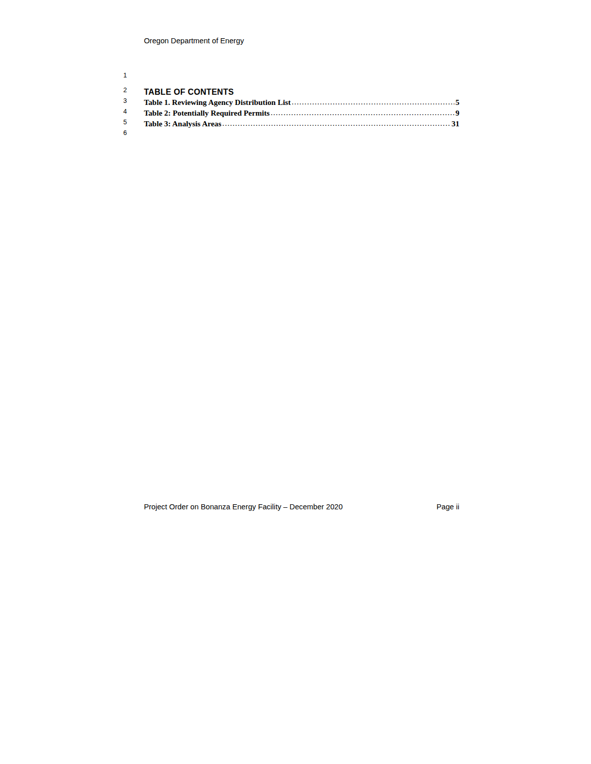Oregon Department of Energy
1
2
TABLE OF CONTENTS
3
Table 1. Reviewing Agency Distribution List ........................................................................................... 5
4
Table 2: Potentially Required Permits ................................................................................................. 9
5
Table 3: Analysis Areas ......................................................................................................... 31
6
Project Order on Bonanza Energy Facility – December 2020 Page ii